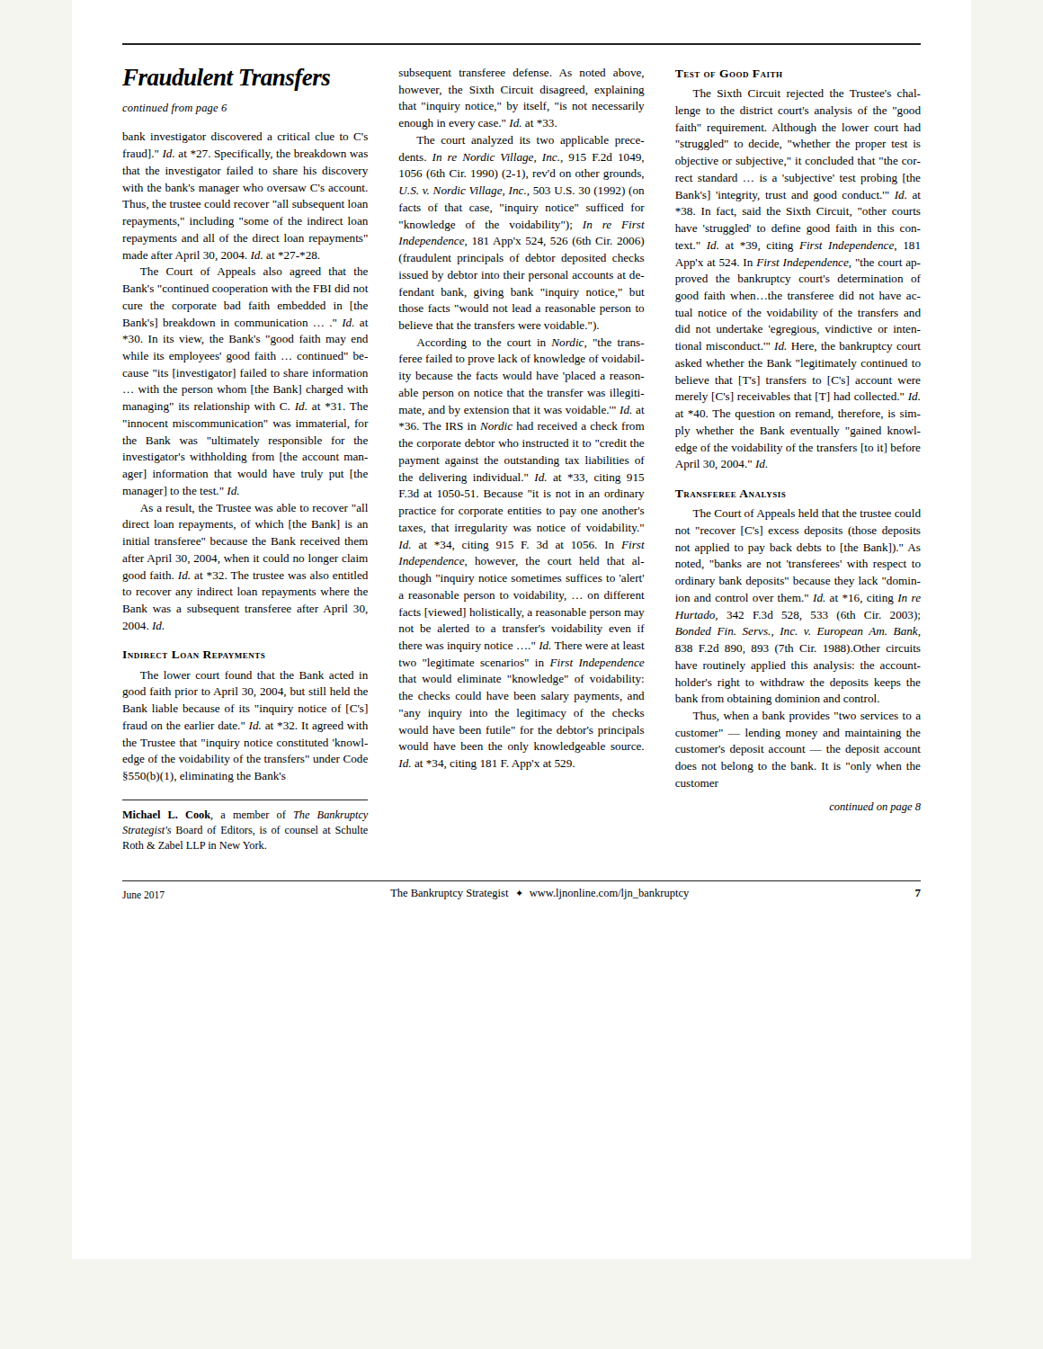Fraudulent Transfers
continued from page 6
bank investigator discovered a critical clue to C's fraud]." Id. at *27. Specifically, the breakdown was that the investigator failed to share his discovery with the bank's manager who oversaw C's account. Thus, the trustee could recover "all subsequent loan repayments," including "some of the indirect loan repayments and all of the direct loan repayments" made after April 30, 2004. Id. at *27-*28.
The Court of Appeals also agreed that the Bank's "continued cooperation with the FBI did not cure the corporate bad faith embedded in [the Bank's] breakdown in communication … ." Id. at *30. In its view, the Bank's "good faith may end while its employees' good faith … continued" because "its [investigator] failed to share information … with the person whom [the Bank] charged with managing" its relationship with C. Id. at *31. The "innocent miscommunication" was immaterial, for the Bank was "ultimately responsible for the investigator's withholding from [the account manager] information that would have truly put [the manager] to the test." Id.
As a result, the Trustee was able to recover "all direct loan repayments, of which [the Bank] is an initial transferee" because the Bank received them after April 30, 2004, when it could no longer claim good faith. Id. at *32. The trustee was also entitled to recover any indirect loan repayments where the Bank was a subsequent transferee after April 30, 2004. Id.
Indirect Loan Repayments
The lower court found that the Bank acted in good faith prior to April 30, 2004, but still held the Bank liable because of its "inquiry notice of [C's] fraud on the earlier date." Id. at *32. It agreed with the Trustee that "inquiry notice constituted 'knowledge of the voidability of the transfers" under Code §550(b)(1), eliminating the Bank's
Michael L. Cook, a member of The Bankruptcy Strategist's Board of Editors, is of counsel at Schulte Roth & Zabel LLP in New York.
subsequent transferee defense. As noted above, however, the Sixth Circuit disagreed, explaining that "inquiry notice," by itself, "is not necessarily enough in every case." Id. at *33.
The court analyzed its two applicable precedents. In re Nordic Village, Inc., 915 F.2d 1049, 1056 (6th Cir. 1990) (2-1), rev'd on other grounds, U.S. v. Nordic Village, Inc., 503 U.S. 30 (1992) (on facts of that case, "inquiry notice" sufficed for "knowledge of the voidability"); In re First Independence, 181 App'x 524, 526 (6th Cir. 2006) (fraudulent principals of debtor deposited checks issued by debtor into their personal accounts at defendant bank, giving bank "inquiry notice," but those facts "would not lead a reasonable person to believe that the transfers were voidable.").
According to the court in Nordic, "the transferee failed to prove lack of knowledge of voidability because the facts would have 'placed a reasonable person on notice that the transfer was illegitimate, and by extension that it was voidable.'" Id. at *36. The IRS in Nordic had received a check from the corporate debtor who instructed it to "credit the payment against the outstanding tax liabilities of the delivering individual." Id. at *33, citing 915 F.3d at 1050-51. Because "it is not in an ordinary practice for corporate entities to pay one another's taxes, that irregularity was notice of voidability." Id. at *34, citing 915 F. 3d at 1056. In First Independence, however, the court held that although "inquiry notice sometimes suffices to 'alert' a reasonable person to voidability, … on different facts [viewed] holistically, a reasonable person may not be alerted to a transfer's voidability even if there was inquiry notice …." Id. There were at least two "legitimate scenarios" in First Independence that would eliminate "knowledge" of voidability: the checks could have been salary payments, and "any inquiry into the legitimacy of the checks would have been futile" for the debtor's principals would have been the only knowledgeable source. Id. at *34, citing 181 F. App'x at 529.
Test of Good Faith
The Sixth Circuit rejected the Trustee's challenge to the district court's analysis of the "good faith" requirement. Although the lower court had "struggled" to decide, "whether the proper test is objective or subjective," it concluded that "the correct standard … is a 'subjective' test probing [the Bank's] 'integrity, trust and good conduct.'" Id. at *38. In fact, said the Sixth Circuit, "other courts have 'struggled' to define good faith in this context." Id. at *39, citing First Independence, 181 App'x at 524. In First Independence, "the court approved the bankruptcy court's determination of good faith when…the transferee did not have actual notice of the voidability of the transfers and did not undertake 'egregious, vindictive or intentional misconduct.'" Id. Here, the bankruptcy court asked whether the Bank "legitimately continued to believe that [T's] transfers to [C's] account were merely [C's] receivables that [T] had collected." Id. at *40. The question on remand, therefore, is simply whether the Bank eventually "gained knowledge of the voidability of the transfers [to it] before April 30, 2004." Id.
Transferee Analysis
The Court of Appeals held that the trustee could not "recover [C's] excess deposits (those deposits not applied to pay back debts to [the Bank])." As noted, "banks are not 'transferees' with respect to ordinary bank deposits" because they lack "dominion and control over them." Id. at *16, citing In re Hurtado, 342 F.3d 528, 533 (6th Cir. 2003); Bonded Fin. Servs., Inc. v. European Am. Bank, 838 F.2d 890, 893 (7th Cir. 1988).Other circuits have routinely applied this analysis: the account-holder's right to withdraw the deposits keeps the bank from obtaining dominion and control.
Thus, when a bank provides "two services to a customer" — lending money and maintaining the customer's deposit account — the deposit account does not belong to the bank. It is "only when the customer
continued on page 8
June 2017
The Bankruptcy Strategist ✦ www.ljnonline.com/ljn_bankruptcy
7